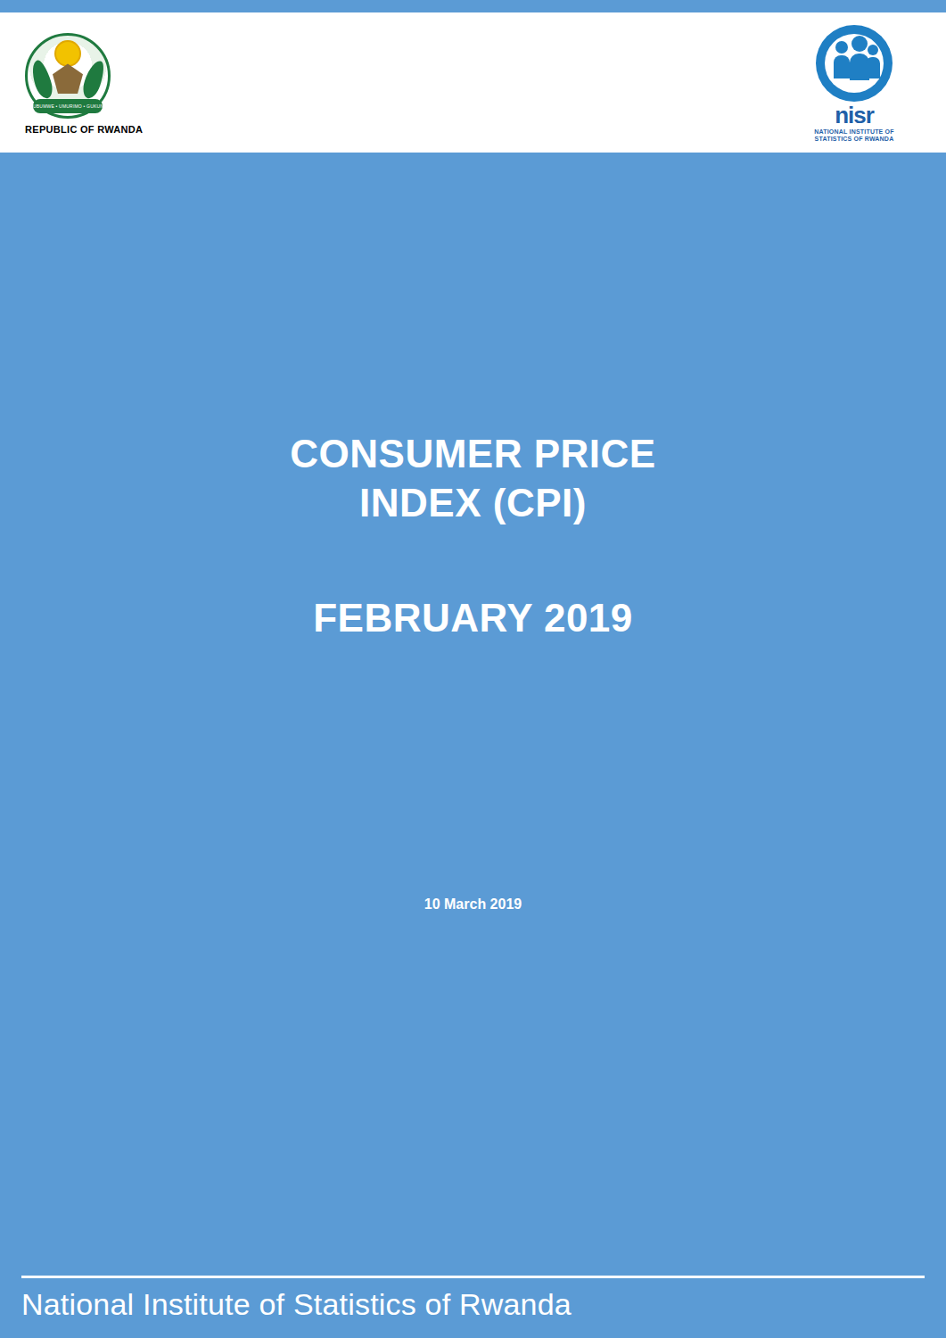UBUMWE • UMURIMO • GUKUNDA IGIHUGU
REPUBLIC OF RWANDA
nisr
NATIONAL INSTITUTE OF
STATISTICS OF RWANDA
CONSUMER PRICE
INDEX (CPI)
FEBRUARY 2019
10 March 2019
National Institute of Statistics of Rwanda